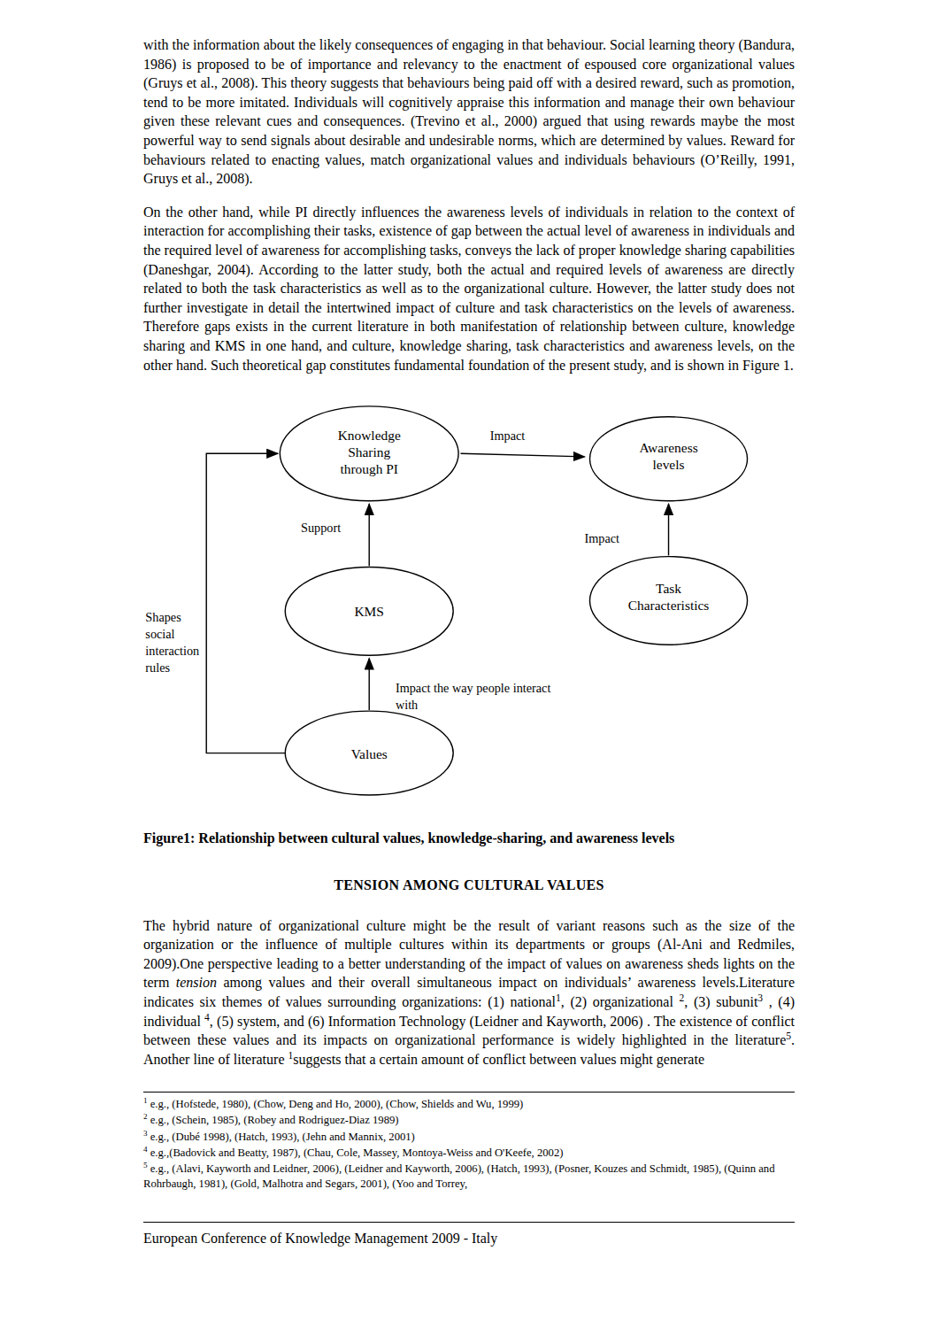with the information about the likely consequences of engaging in that behaviour. Social learning theory (Bandura, 1986) is proposed to be of importance and relevancy to the enactment of espoused core organizational values (Gruys et al., 2008). This theory suggests that behaviours being paid off with a desired reward, such as promotion, tend to be more imitated. Individuals will cognitively appraise this information and manage their own behaviour given these relevant cues and consequences. (Trevino et al., 2000) argued that using rewards maybe the most powerful way to send signals about desirable and undesirable norms, which are determined by values. Reward for behaviours related to enacting values, match organizational values and individuals behaviours (O’Reilly, 1991, Gruys et al., 2008).
On the other hand, while PI directly influences the awareness levels of individuals in relation to the context of interaction for accomplishing their tasks, existence of gap between the actual level of awareness in individuals and the required level of awareness for accomplishing tasks, conveys the lack of proper knowledge sharing capabilities (Daneshgar, 2004). According to the latter study, both the actual and required levels of awareness are directly related to both the task characteristics as well as to the organizational culture. However, the latter study does not further investigate in detail the intertwined impact of culture and task characteristics on the levels of awareness. Therefore gaps exists in the current literature in both manifestation of relationship between culture, knowledge sharing and KMS in one hand, and culture, knowledge sharing, task characteristics and awareness levels, on the other hand. Such theoretical gap constitutes fundamental foundation of the present study, and is shown in Figure 1.
Knowledge Sharing through PI Awareness levels KMS Task Characteristics Values Impact Impact Support Impact the way people interact with Shapes social interaction rules
Figure1: Relationship between cultural values, knowledge-sharing, and awareness levels
Tension among cultural values
The hybrid nature of organizational culture might be the result of variant reasons such as the size of the organization or the influence of multiple cultures within its departments or groups (Al-Ani and Redmiles, 2009).One perspective leading to a better understanding of the impact of values on awareness sheds lights on the term tension among values and their overall simultaneous impact on individuals’ awareness levels.Literature indicates six themes of values surrounding organizations: (1) national1, (2) organizational 2, (3) subunit3 , (4) individual 4, (5) system, and (6) Information Technology (Leidner and Kayworth, 2006) . The existence of conflict between these values and its impacts on organizational performance is widely highlighted in the literature5. Another line of literature 1suggests that a certain amount of conflict between values might generate
1 e.g., (Hofstede, 1980), (Chow, Deng and Ho, 2000), (Chow, Shields and Wu, 1999)
2 e.g., (Schein, 1985), (Robey and Rodriguez-Diaz 1989)
3 e.g., (Dubé 1998), (Hatch, 1993), (Jehn and Mannix, 2001)
4 e.g.,(Badovick and Beatty, 1987), (Chau, Cole, Massey, Montoya-Weiss and O'Keefe, 2002)
5 e.g., (Alavi, Kayworth and Leidner, 2006), (Leidner and Kayworth, 2006), (Hatch, 1993), (Posner, Kouzes and Schmidt, 1985), (Quinn and Rohrbaugh, 1981), (Gold, Malhotra and Segars, 2001), (Yoo and Torrey,
European Conference of Knowledge Management 2009 - Italy